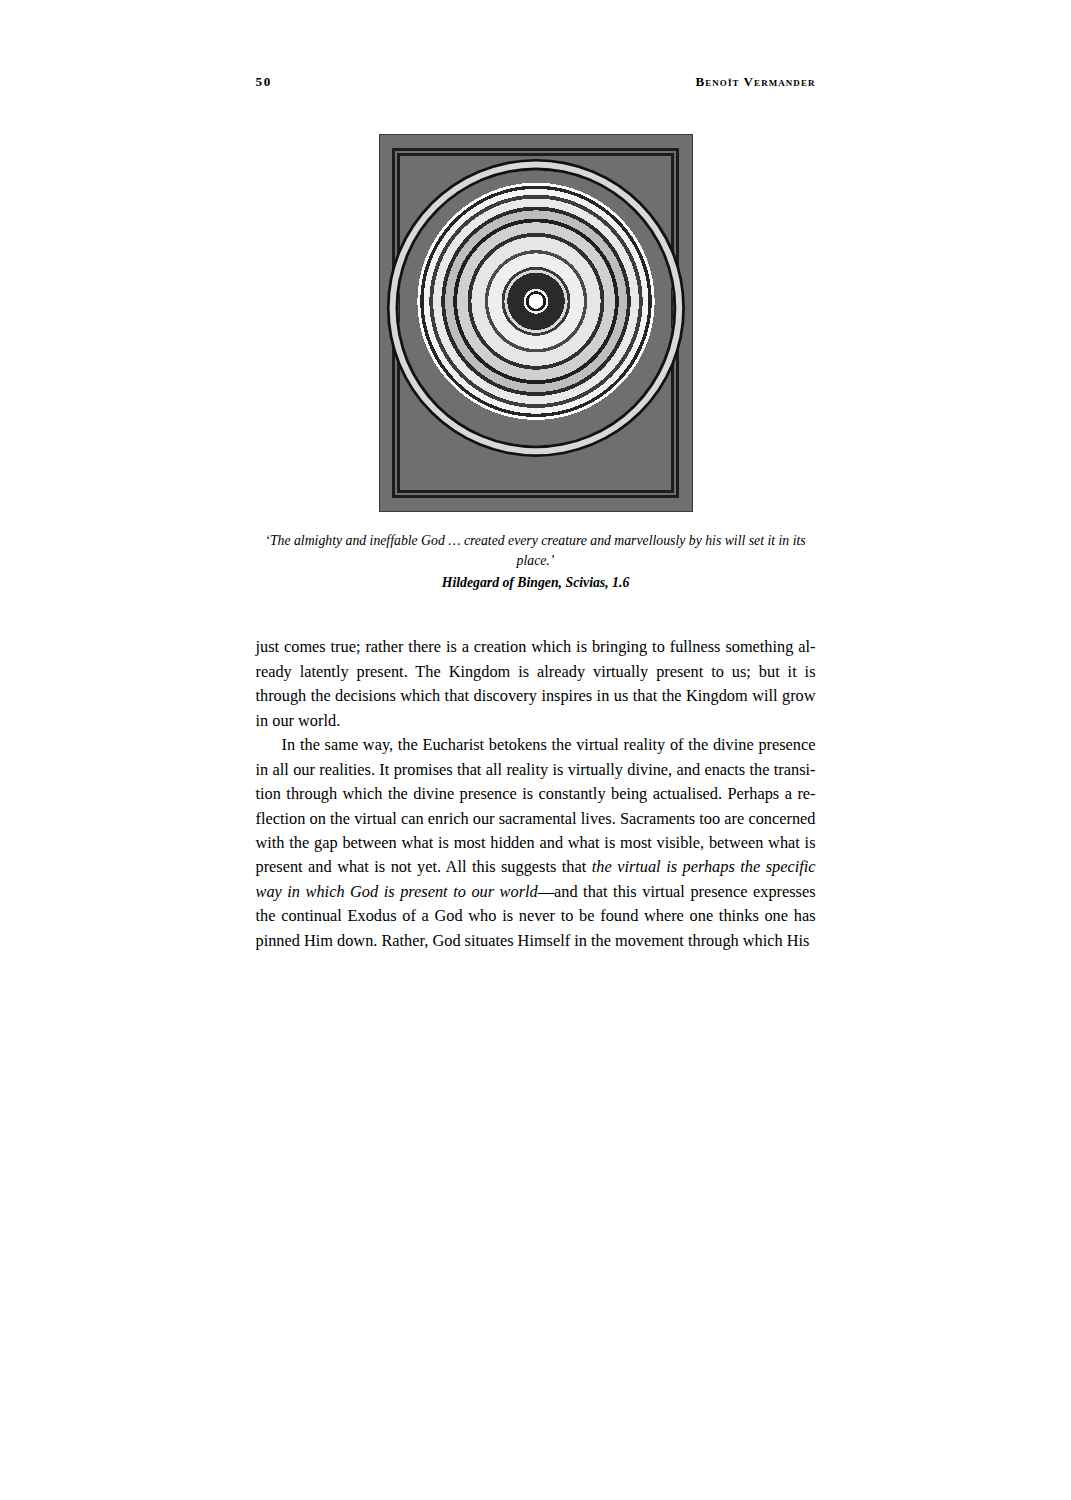50 Benoît Vermander
‘The almighty and ineffable God … created every creature and marvellously by his will set it in its place.’ Hildegard of Bingen, Scivias, 1.6
just comes true; rather there is a creation which is bringing to fullness something already latently present. The Kingdom is already virtually present to us; but it is through the decisions which that discovery inspires in us that the Kingdom will grow in our world.
In the same way, the Eucharist betokens the virtual reality of the divine presence in all our realities. It promises that all reality is virtually divine, and enacts the transition through which the divine presence is constantly being actualised. Perhaps a reflection on the virtual can enrich our sacramental lives. Sacraments too are concerned with the gap between what is most hidden and what is most visible, between what is present and what is not yet. All this suggests that the virtual is perhaps the specific way in which God is present to our world—and that this virtual presence expresses the continual Exodus of a God who is never to be found where one thinks one has pinned Him down. Rather, God situates Himself in the movement through which His